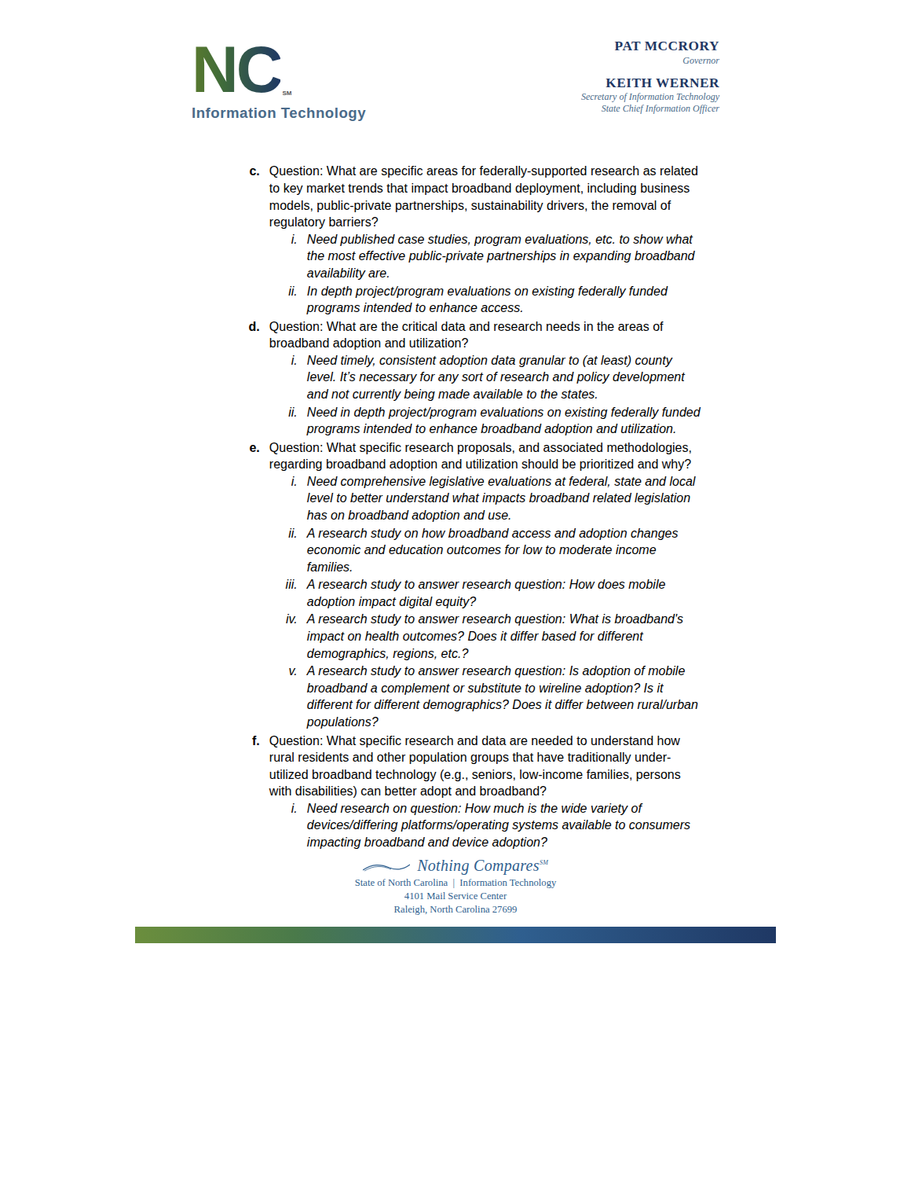NC SM
Information Technology
PAT MCCRORY
Governor
KEITH WERNER
Secretary of Information Technology
State Chief Information Officer
Question: What are specific areas for federally-supported research as related to key market trends that impact broadband deployment, including business models, public-private partnerships, sustainability drivers, the removal of regulatory barriers?
Need published case studies, program evaluations, etc. to show what the most effective public-private partnerships in expanding broadband availability are.
In depth project/program evaluations on existing federally funded programs intended to enhance access.
Question: What are the critical data and research needs in the areas of broadband adoption and utilization?
Need timely, consistent adoption data granular to (at least) county level. It’s necessary for any sort of research and policy development and not currently being made available to the states.
Need in depth project/program evaluations on existing federally funded programs intended to enhance broadband adoption and utilization.
Question: What specific research proposals, and associated methodologies, regarding broadband adoption and utilization should be prioritized and why?
Need comprehensive legislative evaluations at federal, state and local level to better understand what impacts broadband related legislation has on broadband adoption and use.
A research study on how broadband access and adoption changes economic and education outcomes for low to moderate income families.
A research study to answer research question: How does mobile adoption impact digital equity?
A research study to answer research question: What is broadband's impact on health outcomes? Does it differ based for different demographics, regions, etc.?
A research study to answer research question: Is adoption of mobile broadband a complement or substitute to wireline adoption? Is it different for different demographics? Does it differ between rural/urban populations?
Question: What specific research and data are needed to understand how rural residents and other population groups that have traditionally under-utilized broadband technology (e.g., seniors, low-income families, persons with disabilities) can better adopt and broadband?
Need research on question: How much is the wide variety of devices/differing platforms/operating systems available to consumers impacting broadband and device adoption?
Nothing ComparesSM
State of North Carolina | Information Technology
4101 Mail Service Center
Raleigh, North Carolina 27699